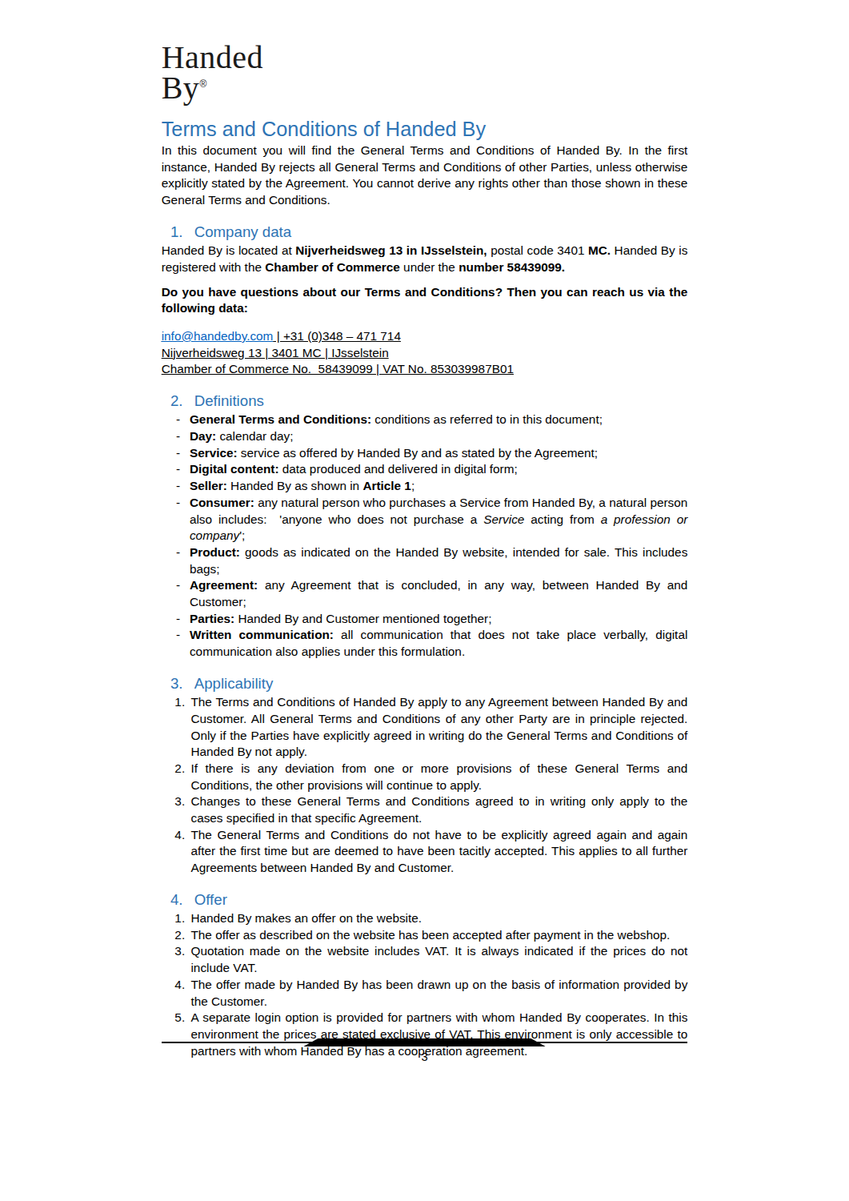Handed
By®
Terms and Conditions of Handed By
In this document you will find the General Terms and Conditions of Handed By. In the first instance, Handed By rejects all General Terms and Conditions of other Parties, unless otherwise explicitly stated by the Agreement. You cannot derive any rights other than those shown in these General Terms and Conditions.
Company data
Handed By is located at Nijverheidsweg 13 in IJsselstein, postal code 3401 MC. Handed By is registered with the Chamber of Commerce under the number 58439099.
Do you have questions about our Terms and Conditions? Then you can reach us via the following data:
info@handedby.com | +31 (0)348 – 471 714
Nijverheidsweg 13 | 3401 MC | IJsselstein
Chamber of Commerce No. 58439099 | VAT No. 853039987B01
Definitions
General Terms and Conditions: conditions as referred to in this document;
Day: calendar day;
Service: service as offered by Handed By and as stated by the Agreement;
Digital content: data produced and delivered in digital form;
Seller: Handed By as shown in Article 1;
Consumer: any natural person who purchases a Service from Handed By, a natural person also includes: 'anyone who does not purchase a Service acting from a profession or company';
Product: goods as indicated on the Handed By website, intended for sale. This includes bags;
Agreement: any Agreement that is concluded, in any way, between Handed By and Customer;
Parties: Handed By and Customer mentioned together;
Written communication: all communication that does not take place verbally, digital communication also applies under this formulation.
Applicability
The Terms and Conditions of Handed By apply to any Agreement between Handed By and Customer. All General Terms and Conditions of any other Party are in principle rejected. Only if the Parties have explicitly agreed in writing do the General Terms and Conditions of Handed By not apply.
If there is any deviation from one or more provisions of these General Terms and Conditions, the other provisions will continue to apply.
Changes to these General Terms and Conditions agreed to in writing only apply to the cases specified in that specific Agreement.
The General Terms and Conditions do not have to be explicitly agreed again and again after the first time but are deemed to have been tacitly accepted. This applies to all further Agreements between Handed By and Customer.
Offer
Handed By makes an offer on the website.
The offer as described on the website has been accepted after payment in the webshop.
Quotation made on the website includes VAT. It is always indicated if the prices do not include VAT.
The offer made by Handed By has been drawn up on the basis of information provided by the Customer.
A separate login option is provided for partners with whom Handed By cooperates. In this environment the prices are stated exclusive of VAT. This environment is only accessible to partners with whom Handed By has a cooperation agreement.
3